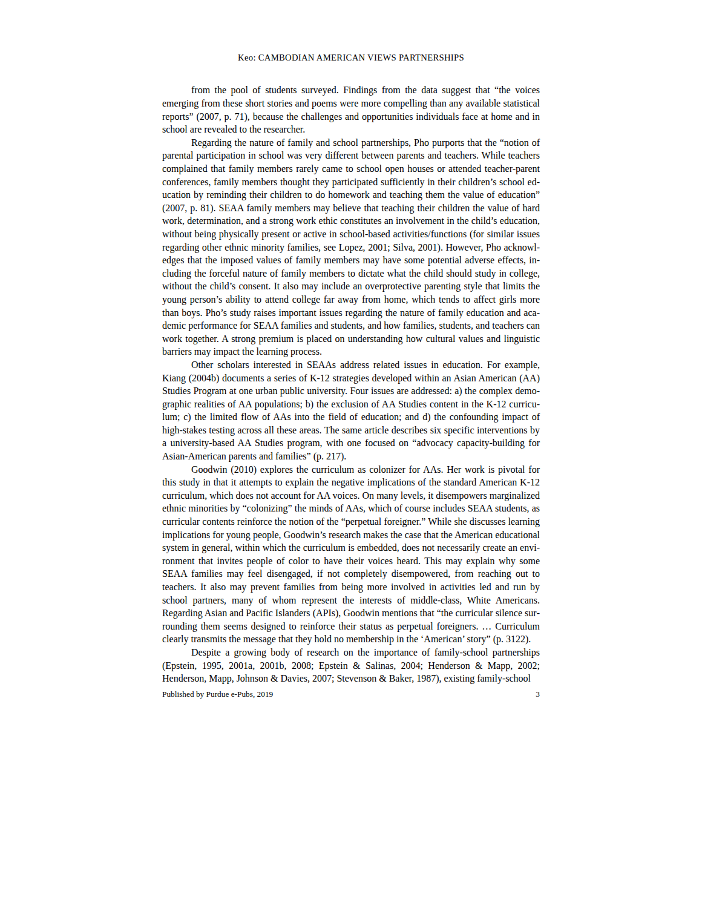Keo: CAMBODIAN AMERICAN VIEWS PARTNERSHIPS
from the pool of students surveyed. Findings from the data suggest that “the voices emerging from these short stories and poems were more compelling than any available statistical reports” (2007, p. 71), because the challenges and opportunities individuals face at home and in school are revealed to the researcher.
Regarding the nature of family and school partnerships, Pho purports that the “notion of parental participation in school was very different between parents and teachers. While teachers complained that family members rarely came to school open houses or attended teacher-parent conferences, family members thought they participated sufficiently in their children’s school education by reminding their children to do homework and teaching them the value of education” (2007, p. 81). SEAA family members may believe that teaching their children the value of hard work, determination, and a strong work ethic constitutes an involvement in the child’s education, without being physically present or active in school-based activities/functions (for similar issues regarding other ethnic minority families, see Lopez, 2001; Silva, 2001). However, Pho acknowledges that the imposed values of family members may have some potential adverse effects, including the forceful nature of family members to dictate what the child should study in college, without the child’s consent. It also may include an overprotective parenting style that limits the young person’s ability to attend college far away from home, which tends to affect girls more than boys. Pho’s study raises important issues regarding the nature of family education and academic performance for SEAA families and students, and how families, students, and teachers can work together. A strong premium is placed on understanding how cultural values and linguistic barriers may impact the learning process.
Other scholars interested in SEAAs address related issues in education. For example, Kiang (2004b) documents a series of K-12 strategies developed within an Asian American (AA) Studies Program at one urban public university. Four issues are addressed: a) the complex demographic realities of AA populations; b) the exclusion of AA Studies content in the K-12 curriculum; c) the limited flow of AAs into the field of education; and d) the confounding impact of high-stakes testing across all these areas. The same article describes six specific interventions by a university-based AA Studies program, with one focused on “advocacy capacity-building for Asian-American parents and families” (p. 217).
Goodwin (2010) explores the curriculum as colonizer for AAs. Her work is pivotal for this study in that it attempts to explain the negative implications of the standard American K-12 curriculum, which does not account for AA voices. On many levels, it disempowers marginalized ethnic minorities by “colonizing” the minds of AAs, which of course includes SEAA students, as curricular contents reinforce the notion of the “perpetual foreigner.” While she discusses learning implications for young people, Goodwin’s research makes the case that the American educational system in general, within which the curriculum is embedded, does not necessarily create an environment that invites people of color to have their voices heard. This may explain why some SEAA families may feel disengaged, if not completely disempowered, from reaching out to teachers. It also may prevent families from being more involved in activities led and run by school partners, many of whom represent the interests of middle-class, White Americans. Regarding Asian and Pacific Islanders (APIs), Goodwin mentions that “the curricular silence surrounding them seems designed to reinforce their status as perpetual foreigners. … Curriculum clearly transmits the message that they hold no membership in the ‘American’ story” (p. 3122).
Despite a growing body of research on the importance of family-school partnerships (Epstein, 1995, 2001a, 2001b, 2008; Epstein & Salinas, 2004; Henderson & Mapp, 2002; Henderson, Mapp, Johnson & Davies, 2007; Stevenson & Baker, 1987), existing family-school
Published by Purdue e-Pubs, 2019 3